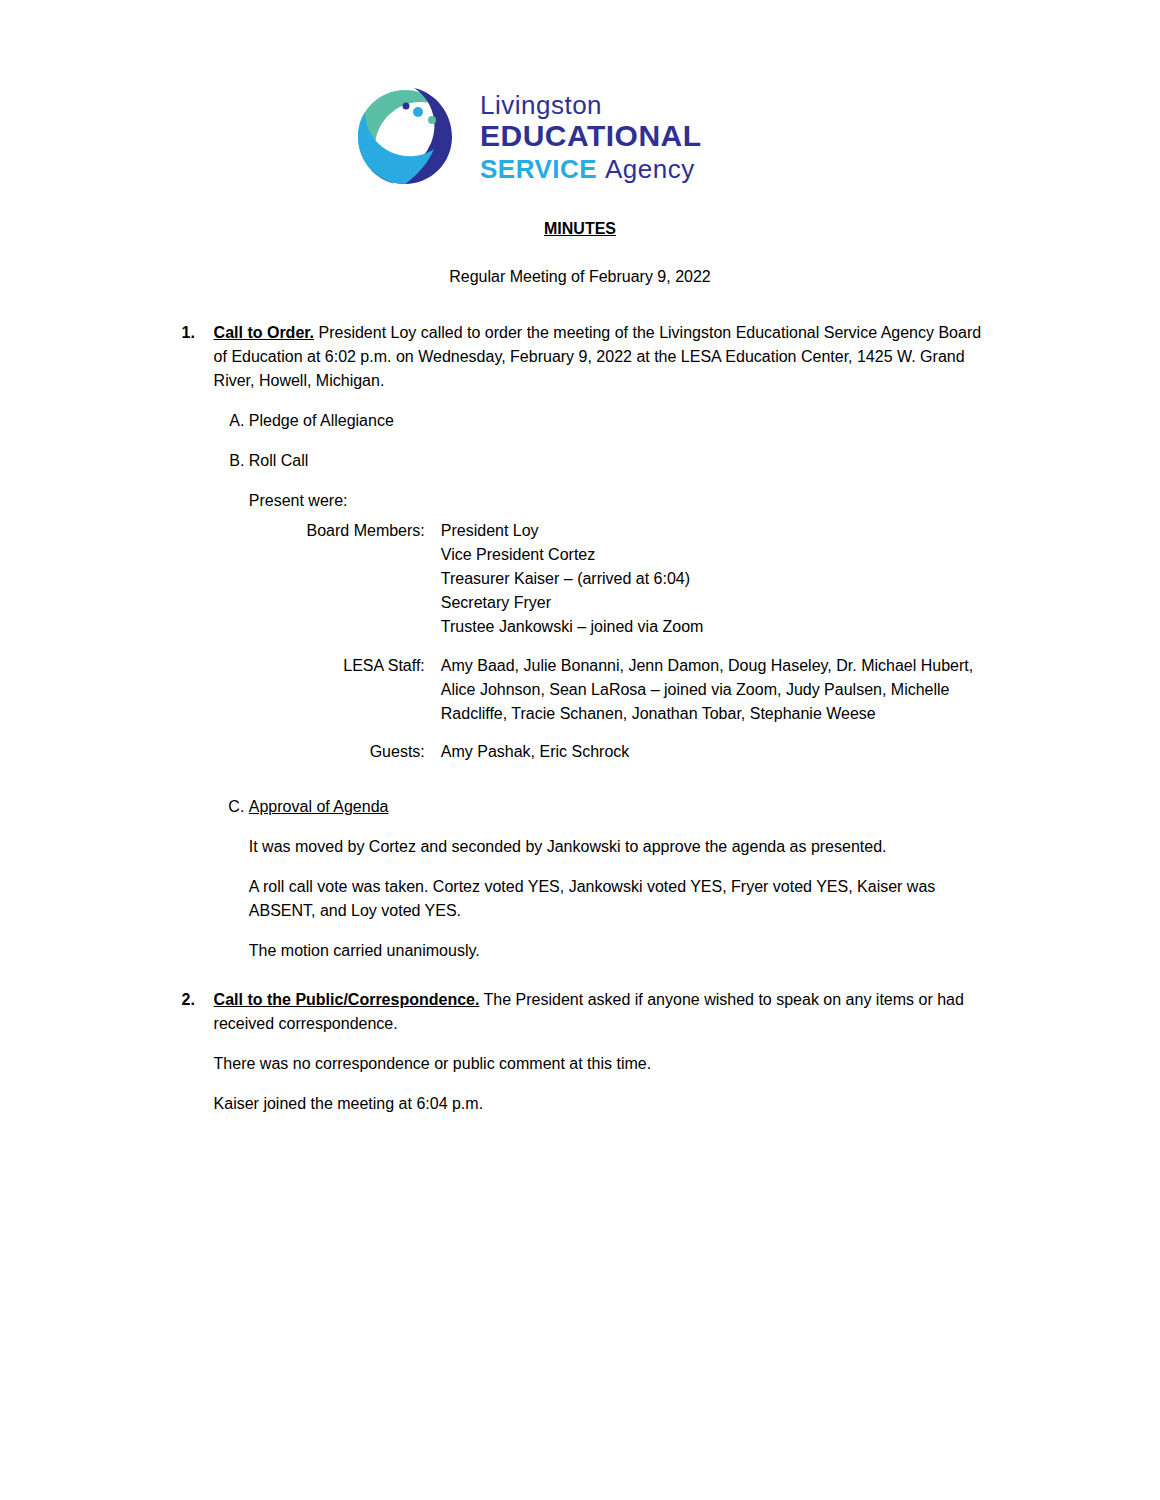Livingston EDUCATIONAL SERVICE Agency
MINUTES
Regular Meeting of February 9, 2022
Call to Order. President Loy called to order the meeting of the Livingston Educational Service Agency Board of Education at 6:02 p.m. on Wednesday, February 9, 2022 at the LESA Education Center, 1425 W. Grand River, Howell, Michigan.
Pledge of Allegiance
Roll Call
Present were:
| Board Members: | President Loy Vice President Cortez Treasurer Kaiser – (arrived at 6:04) Secretary Fryer Trustee Jankowski – joined via Zoom |
| LESA Staff: | Amy Baad, Julie Bonanni, Jenn Damon, Doug Haseley, Dr. Michael Hubert, Alice Johnson, Sean LaRosa – joined via Zoom, Judy Paulsen, Michelle Radcliffe, Tracie Schanen, Jonathan Tobar, Stephanie Weese |
| Guests: | Amy Pashak, Eric Schrock |
Approval of Agenda
It was moved by Cortez and seconded by Jankowski to approve the agenda as presented.
A roll call vote was taken. Cortez voted YES, Jankowski voted YES, Fryer voted YES, Kaiser was ABSENT, and Loy voted YES.
The motion carried unanimously.
Call to the Public/Correspondence. The President asked if anyone wished to speak on any items or had received correspondence.
There was no correspondence or public comment at this time.
Kaiser joined the meeting at 6:04 p.m.